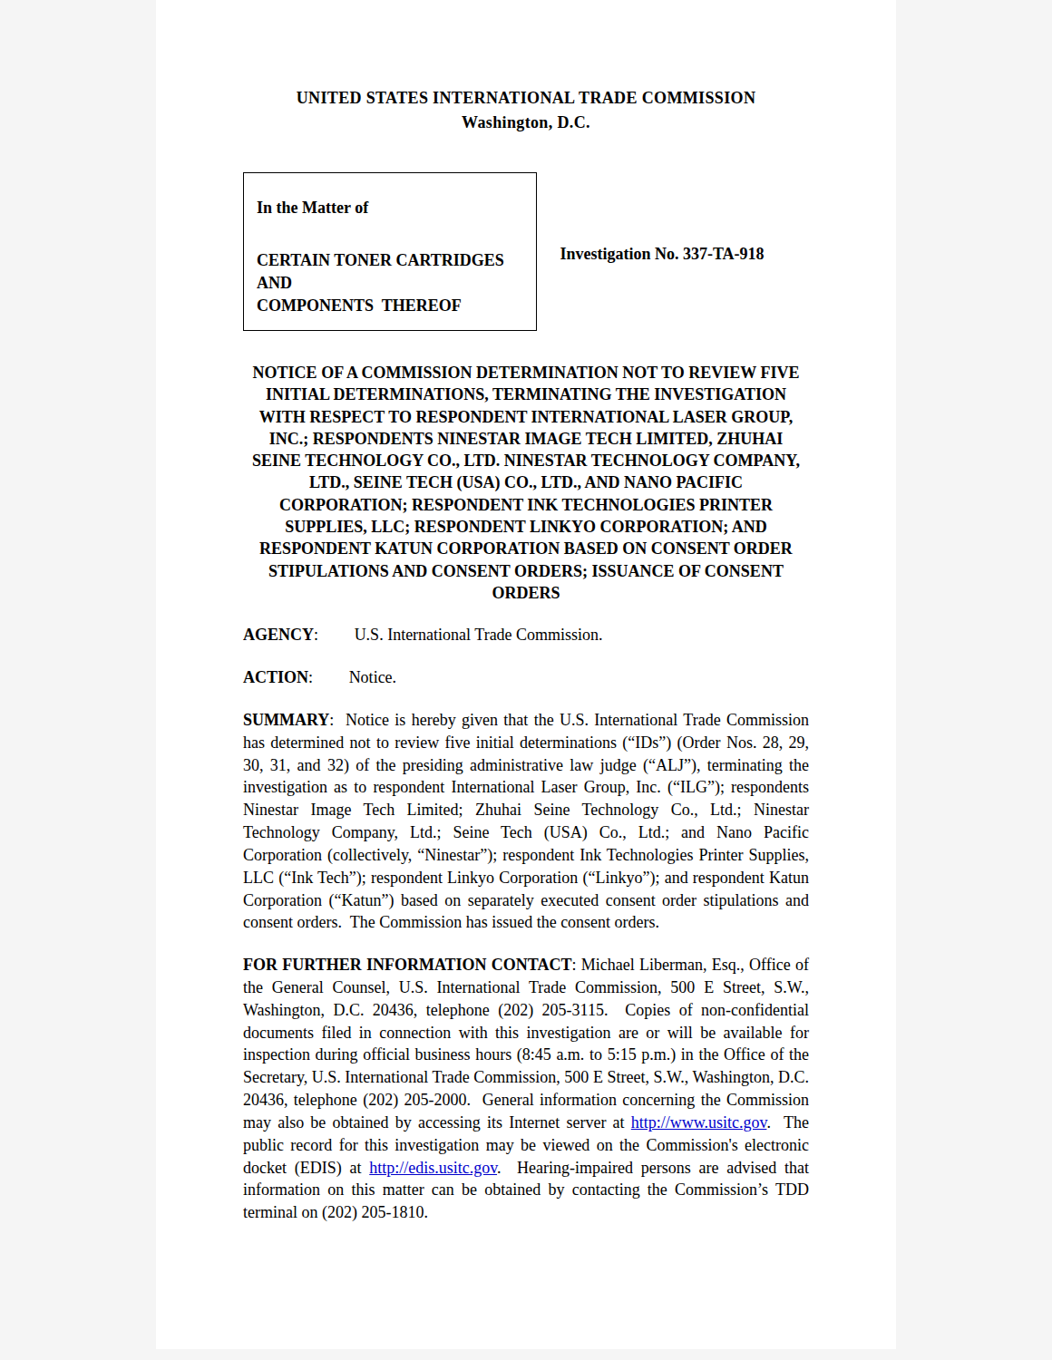UNITED STATES INTERNATIONAL TRADE COMMISSIONWashington, D.C.
In the Matter of
CERTAIN TONER CARTRIDGES AND
COMPONENTS THEREOF
Investigation No. 337-TA-918
NOTICE OF A COMMISSION DETERMINATION NOT TO REVIEW FIVE INITIAL DETERMINATIONS, TERMINATING THE INVESTIGATION WITH RESPECT TO RESPONDENT INTERNATIONAL LASER GROUP, INC.; RESPONDENTS NINESTAR IMAGE TECH LIMITED, ZHUHAI SEINE TECHNOLOGY CO., LTD. NINESTAR TECHNOLOGY COMPANY, LTD., SEINE TECH (USA) CO., LTD., AND NANO PACIFIC CORPORATION; RESPONDENT INK TECHNOLOGIES PRINTER SUPPLIES, LLC; RESPONDENT LINKYO CORPORATION; AND RESPONDENT KATUN CORPORATION BASED ON CONSENT ORDER STIPULATIONS AND CONSENT ORDERS; ISSUANCE OF CONSENT ORDERS
AGENCY: U.S. International Trade Commission.
ACTION: Notice.
SUMMARY: Notice is hereby given that the U.S. International Trade Commission has determined not to review five initial determinations (“IDs”) (Order Nos. 28, 29, 30, 31, and 32) of the presiding administrative law judge (“ALJ”), terminating the investigation as to respondent International Laser Group, Inc. (“ILG”); respondents Ninestar Image Tech Limited; Zhuhai Seine Technology Co., Ltd.; Ninestar Technology Company, Ltd.; Seine Tech (USA) Co., Ltd.; and Nano Pacific Corporation (collectively, “Ninestar”); respondent Ink Technologies Printer Supplies, LLC (“Ink Tech”); respondent Linkyo Corporation (“Linkyo”); and respondent Katun Corporation (“Katun”) based on separately executed consent order stipulations and consent orders. The Commission has issued the consent orders.
FOR FURTHER INFORMATION CONTACT: Michael Liberman, Esq., Office of the General Counsel, U.S. International Trade Commission, 500 E Street, S.W., Washington, D.C. 20436, telephone (202) 205-3115. Copies of non-confidential documents filed in connection with this investigation are or will be available for inspection during official business hours (8:45 a.m. to 5:15 p.m.) in the Office of the Secretary, U.S. International Trade Commission, 500 E Street, S.W., Washington, D.C. 20436, telephone (202) 205-2000. General information concerning the Commission may also be obtained by accessing its Internet server at http://www.usitc.gov. The public record for this investigation may be viewed on the Commission's electronic docket (EDIS) at http://edis.usitc.gov. Hearing-impaired persons are advised that information on this matter can be obtained by contacting the Commission’s TDD terminal on (202) 205-1810.